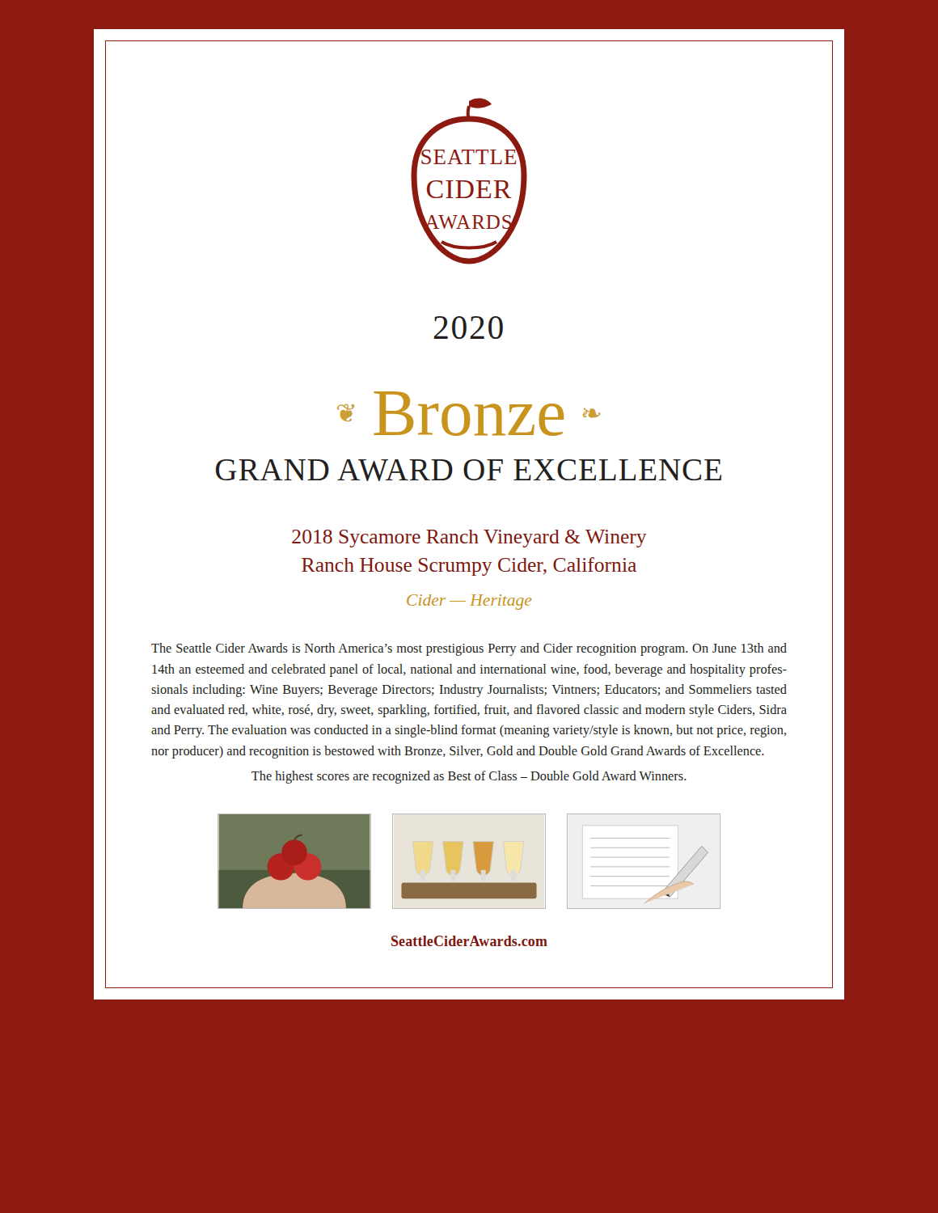SEATTLE CIDER AWARDS
2020
❦ Bronze ❧
Grand Award of Excellence
2018 Sycamore Ranch Vineyard & Winery
Ranch House Scrumpy Cider, California
Cider — Heritage
The Seattle Cider Awards is North America’s most prestigious Perry and Cider recognition program. On June 13th and 14th an esteemed and celebrated panel of local, national and international wine, food, beverage and hospitality professionals including: Wine Buyers; Beverage Directors; Industry Journalists; Vintners; Educators; and Sommeliers tasted and evaluated red, white, rosé, dry, sweet, sparkling, fortified, fruit, and flavored classic and modern style Ciders, Sidra and Perry. The evaluation was conducted in a single-blind format (meaning variety/style is known, but not price, region, nor producer) and recognition is bestowed with Bronze, Silver, Gold and Double Gold Grand Awards of Excellence. The highest scores are recognized as Best of Class – Double Gold Award Winners.
SeattleCiderAwards.com